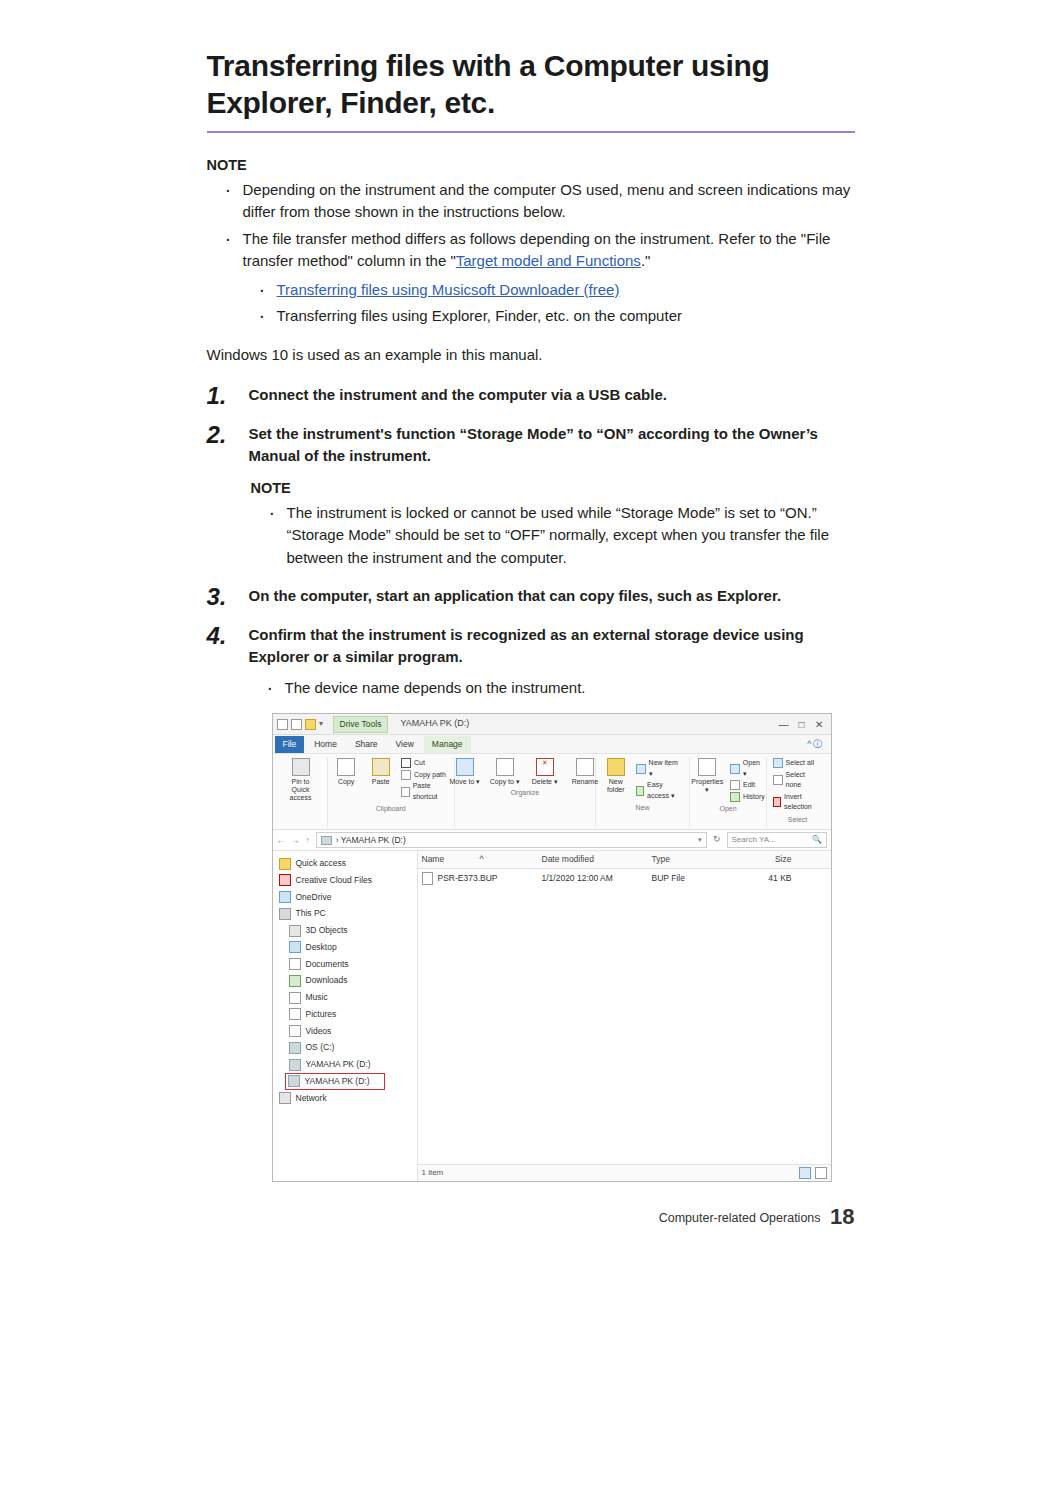Transferring files with a Computer using
Explorer, Finder, etc.
NOTE
Depending on the instrument and the computer OS used, menu and screen indications may differ from those shown in the instructions below.
The file transfer method differs as follows depending on the instrument. Refer to the "File transfer method" column in the "Target model and Functions."
Transferring files using Musicsoft Downloader (free)
Transferring files using Explorer, Finder, etc. on the computer
Windows 10 is used as an example in this manual.
Connect the instrument and the computer via a USB cable.
Set the instrument's function “Storage Mode” to “ON” according to the Owner’s Manual of the instrument.
NOTE
The instrument is locked or cannot be used while “Storage Mode” is set to “ON.” “Storage Mode” should be set to “OFF” normally, except when you transfer the file between the instrument and the computer.
On the computer, start an application that can copy files, such as Explorer.
Confirm that the instrument is recognized as an external storage device using Explorer or a similar program.
The device name depends on the instrument.
▾
Drive Tools YAMAHA PK (D:)
— □ ✕
File Home Share View Manage ^ ⓘ
Pin to Quick access
Copy
Paste
Cut
Copy path
Paste shortcut
Clipboard
Move to ▾
Copy to ▾
✕Delete ▾
Rename
Organize
New folder
New item ▾
Easy access ▾
New
Properties ▾
Open ▾
Edit
History
Open
Select all
Select none
Invert selection
Select
← → ↑
› YAMAHA PK (D:) ▾
↻
Search YA... 🔍
Quick access
Creative Cloud Files
OneDrive
This PC
3D Objects
Desktop
Documents
Downloads
Music
Pictures
Videos
OS (C:)
YAMAHA PK (D:)
YAMAHA PK (D:)
Network
Name ^
Date modified
Type
Size
PSR-E373.BUP
1/1/2020 12:00 AM
BUP File
41 KB
1 item
Computer-related Operations 18